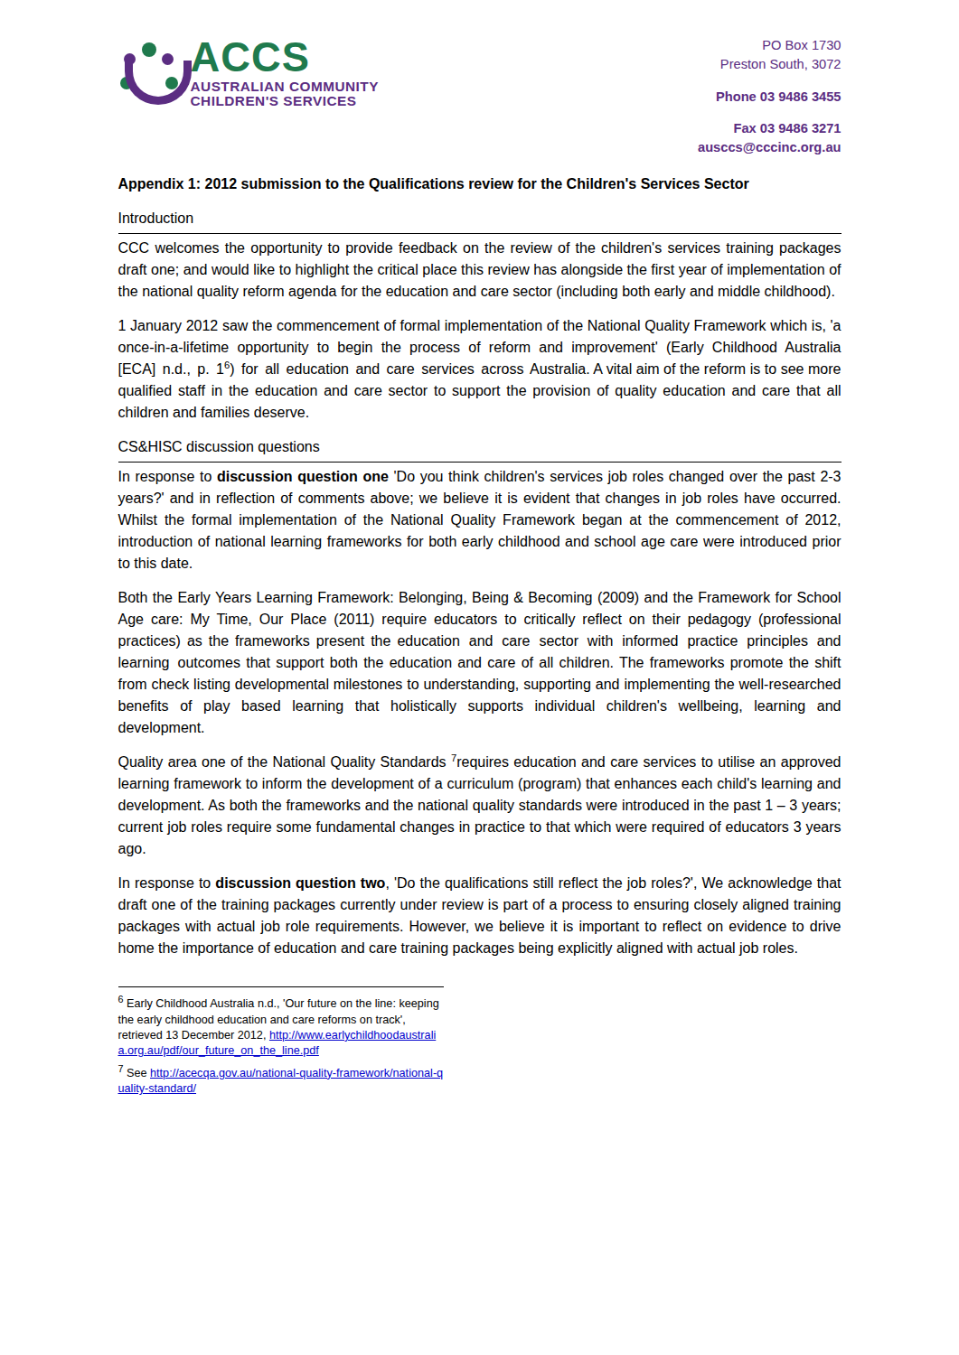ACCS
AUSTRALIAN COMMUNITY
CHILDREN'S SERVICES
PO Box 1730
Preston South, 3072
Phone 03 9486 3455
Fax 03 9486 3271
ausccs@cccinc.org.au
Appendix 1: 2012 submission to the Qualifications review for the Children's Services Sector
Introduction
CCC welcomes the opportunity to provide feedback on the review of the children's services training packages draft one; and would like to highlight the critical place this review has alongside the first year of implementation of the national quality reform agenda for the education and care sector (including both early and middle childhood).
1 January 2012 saw the commencement of formal implementation of the National Quality Framework which is, 'a once-in-a-lifetime opportunity to begin the process of reform and improvement' (Early Childhood Australia [ECA] n.d., p. 16) for all education and care services across Australia. A vital aim of the reform is to see more qualified staff in the education and care sector to support the provision of quality education and care that all children and families deserve.
CS&HISC discussion questions
In response to discussion question one 'Do you think children's services job roles changed over the past 2-3 years?' and in reflection of comments above; we believe it is evident that changes in job roles have occurred. Whilst the formal implementation of the National Quality Framework began at the commencement of 2012, introduction of national learning frameworks for both early childhood and school age care were introduced prior to this date.
Both the Early Years Learning Framework: Belonging, Being & Becoming (2009) and the Framework for School Age care: My Time, Our Place (2011) require educators to critically reflect on their pedagogy (professional practices) as the frameworks present the education and care sector with informed practice principles and learning outcomes that support both the education and care of all children. The frameworks promote the shift from check listing developmental milestones to understanding, supporting and implementing the well-researched benefits of play based learning that holistically supports individual children's wellbeing, learning and development.
Quality area one of the National Quality Standards 7requires education and care services to utilise an approved learning framework to inform the development of a curriculum (program) that enhances each child's learning and development. As both the frameworks and the national quality standards were introduced in the past 1 – 3 years; current job roles require some fundamental changes in practice to that which were required of educators 3 years ago.
In response to discussion question two, 'Do the qualifications still reflect the job roles?', We acknowledge that draft one of the training packages currently under review is part of a process to ensuring closely aligned training packages with actual job role requirements. However, we believe it is important to reflect on evidence to drive home the importance of education and care training packages being explicitly aligned with actual job roles.
6 Early Childhood Australia n.d., 'Our future on the line: keeping the early childhood education and care reforms on track', retrieved 13 December 2012, http://www.earlychildhoodaustralia.org.au/pdf/our_future_on_the_line.pdf
7 See http://acecqa.gov.au/national-quality-framework/national-quality-standard/